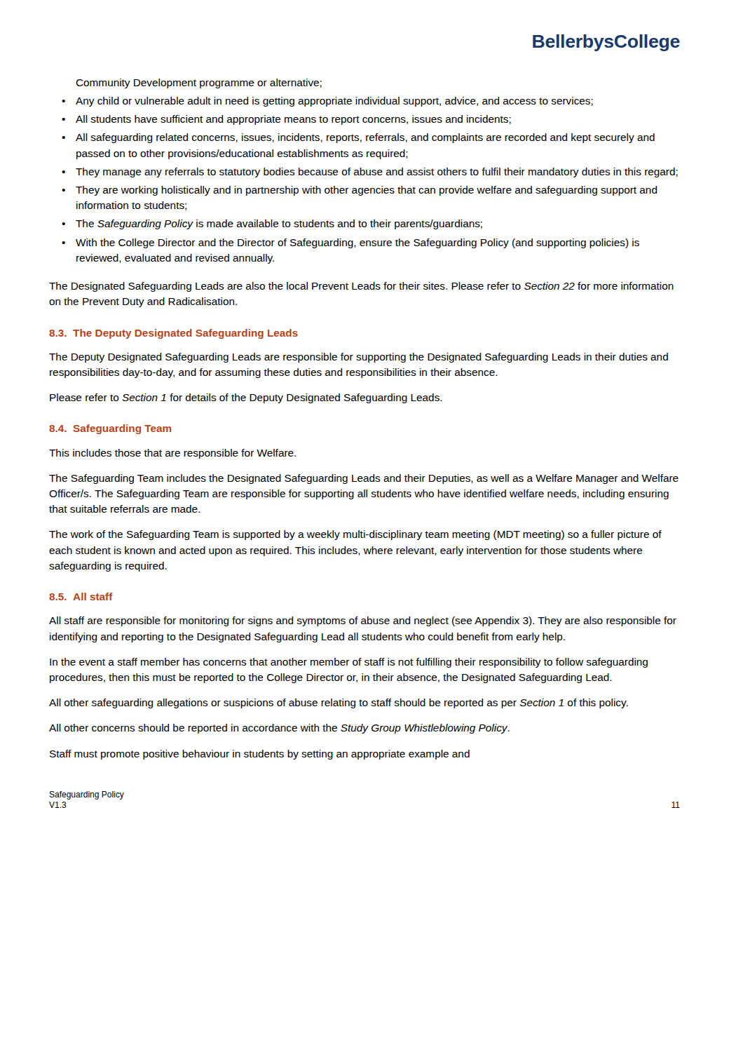Bellerbys College
Community Development programme or alternative;
Any child or vulnerable adult in need is getting appropriate individual support, advice, and access to services;
All students have sufficient and appropriate means to report concerns, issues and incidents;
All safeguarding related concerns, issues, incidents, reports, referrals, and complaints are recorded and kept securely and passed on to other provisions/educational establishments as required;
They manage any referrals to statutory bodies because of abuse and assist others to fulfil their mandatory duties in this regard;
They are working holistically and in partnership with other agencies that can provide welfare and safeguarding support and information to students;
The Safeguarding Policy is made available to students and to their parents/guardians;
With the College Director and the Director of Safeguarding, ensure the Safeguarding Policy (and supporting policies) is reviewed, evaluated and revised annually.
The Designated Safeguarding Leads are also the local Prevent Leads for their sites. Please refer to Section 22 for more information on the Prevent Duty and Radicalisation.
8.3. The Deputy Designated Safeguarding Leads
The Deputy Designated Safeguarding Leads are responsible for supporting the Designated Safeguarding Leads in their duties and responsibilities day-to-day, and for assuming these duties and responsibilities in their absence.
Please refer to Section 1 for details of the Deputy Designated Safeguarding Leads.
8.4. Safeguarding Team
This includes those that are responsible for Welfare.
The Safeguarding Team includes the Designated Safeguarding Leads and their Deputies, as well as a Welfare Manager and Welfare Officer/s. The Safeguarding Team are responsible for supporting all students who have identified welfare needs, including ensuring that suitable referrals are made.
The work of the Safeguarding Team is supported by a weekly multi-disciplinary team meeting (MDT meeting) so a fuller picture of each student is known and acted upon as required. This includes, where relevant, early intervention for those students where safeguarding is required.
8.5. All staff
All staff are responsible for monitoring for signs and symptoms of abuse and neglect (see Appendix 3). They are also responsible for identifying and reporting to the Designated Safeguarding Lead all students who could benefit from early help.
In the event a staff member has concerns that another member of staff is not fulfilling their responsibility to follow safeguarding procedures, then this must be reported to the College Director or, in their absence, the Designated Safeguarding Lead.
All other safeguarding allegations or suspicions of abuse relating to staff should be reported as per Section 1 of this policy.
All other concerns should be reported in accordance with the Study Group Whistleblowing Policy.
Staff must promote positive behaviour in students by setting an appropriate example and
Safeguarding Policy
V1.3 11